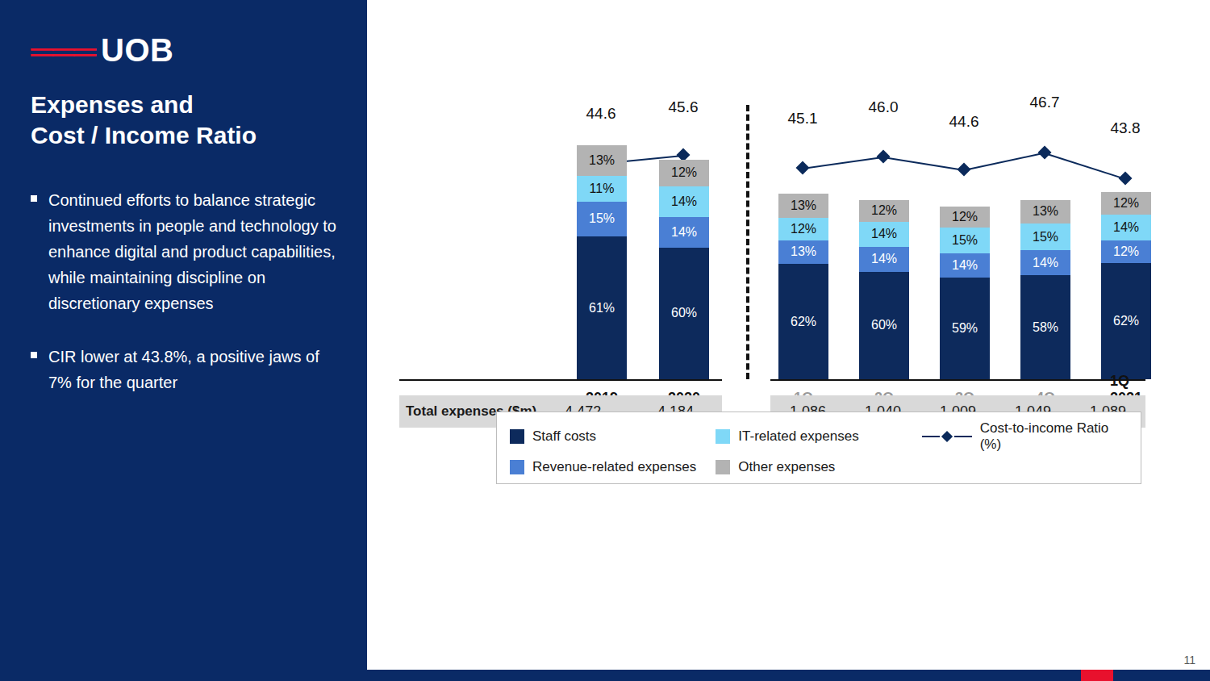═══ UOB
Expenses and
Cost / Income Ratio
Continued efforts to balance strategic investments in people and technology to enhance digital and product capabilities, while maintaining discipline on discretionary expenses
CIR lower at 43.8%, a positive jaws of 7% for the quarter
44.6
45.6
45.1
46.0
44.6
46.7
43.8
13%
11%
15%
61%
12%
14%
14%
60%
13%
12%
13%
62%
12%
14%
14%
60%
12%
15%
14%
59%
13%
15%
14%
58%
12%
14%
12%
62%
2019
2020
1Q
2O
3O
4Q
1Q
2021
2020
Total expenses ($m) 4,472 4,184
1,086 1,040 1,009 1,049 1,089
Staff costs
IT-related expenses
Cost-to-income Ratio (%)
Revenue-related expenses
Other expenses
11